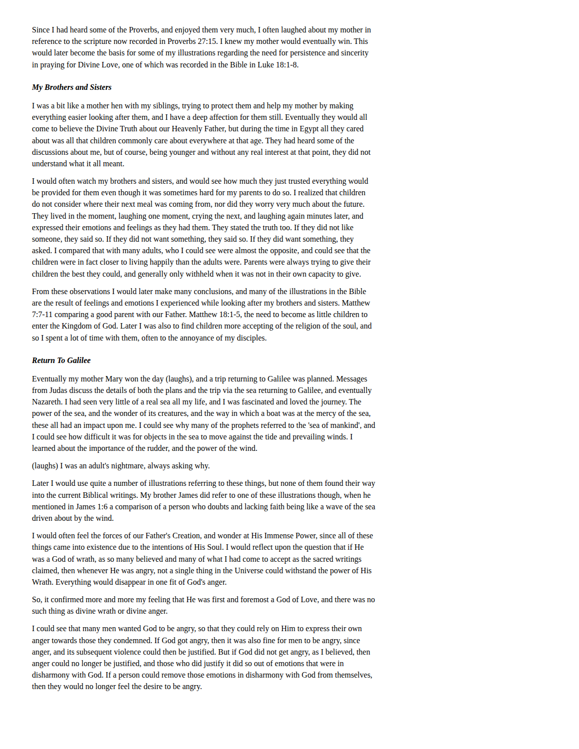Since I had heard some of the Proverbs, and enjoyed them very much, I often laughed about my mother in reference to the scripture now recorded in Proverbs 27:15. I knew my mother would eventually win. This would later become the basis for some of my illustrations regarding the need for persistence and sincerity in praying for Divine Love, one of which was recorded in the Bible in Luke 18:1-8.
My Brothers and Sisters
I was a bit like a mother hen with my siblings, trying to protect them and help my mother by making everything easier looking after them, and I have a deep affection for them still. Eventually they would all come to believe the Divine Truth about our Heavenly Father, but during the time in Egypt all they cared about was all that children commonly care about everywhere at that age. They had heard some of the discussions about me, but of course, being younger and without any real interest at that point, they did not understand what it all meant.
I would often watch my brothers and sisters, and would see how much they just trusted everything would be provided for them even though it was sometimes hard for my parents to do so. I realized that children do not consider where their next meal was coming from, nor did they worry very much about the future. They lived in the moment, laughing one moment, crying the next, and laughing again minutes later, and expressed their emotions and feelings as they had them. They stated the truth too. If they did not like someone, they said so. If they did not want something, they said so. If they did want something, they asked. I compared that with many adults, who I could see were almost the opposite, and could see that the children were in fact closer to living happily than the adults were. Parents were always trying to give their children the best they could, and generally only withheld when it was not in their own capacity to give.
From these observations I would later make many conclusions, and many of the illustrations in the Bible are the result of feelings and emotions I experienced while looking after my brothers and sisters. Matthew 7:7-11 comparing a good parent with our Father. Matthew 18:1-5, the need to become as little children to enter the Kingdom of God. Later I was also to find children more accepting of the religion of the soul, and so I spent a lot of time with them, often to the annoyance of my disciples.
Return To Galilee
Eventually my mother Mary won the day (laughs), and a trip returning to Galilee was planned. Messages from Judas discuss the details of both the plans and the trip via the sea returning to Galilee, and eventually Nazareth. I had seen very little of a real sea all my life, and I was fascinated and loved the journey. The power of the sea, and the wonder of its creatures, and the way in which a boat was at the mercy of the sea, these all had an impact upon me. I could see why many of the prophets referred to the 'sea of mankind', and I could see how difficult it was for objects in the sea to move against the tide and prevailing winds. I learned about the importance of the rudder, and the power of the wind.
(laughs) I was an adult's nightmare, always asking why.
Later I would use quite a number of illustrations referring to these things, but none of them found their way into the current Biblical writings. My brother James did refer to one of these illustrations though, when he mentioned in James 1:6 a comparison of a person who doubts and lacking faith being like a wave of the sea driven about by the wind.
I would often feel the forces of our Father's Creation, and wonder at His Immense Power, since all of these things came into existence due to the intentions of His Soul. I would reflect upon the question that if He was a God of wrath, as so many believed and many of what I had come to accept as the sacred writings claimed, then whenever He was angry, not a single thing in the Universe could withstand the power of His Wrath. Everything would disappear in one fit of God's anger.
So, it confirmed more and more my feeling that He was first and foremost a God of Love, and there was no such thing as divine wrath or divine anger.
I could see that many men wanted God to be angry, so that they could rely on Him to express their own anger towards those they condemned. If God got angry, then it was also fine for men to be angry, since anger, and its subsequent violence could then be justified. But if God did not get angry, as I believed, then anger could no longer be justified, and those who did justify it did so out of emotions that were in disharmony with God. If a person could remove those emotions in disharmony with God from themselves, then they would no longer feel the desire to be angry.